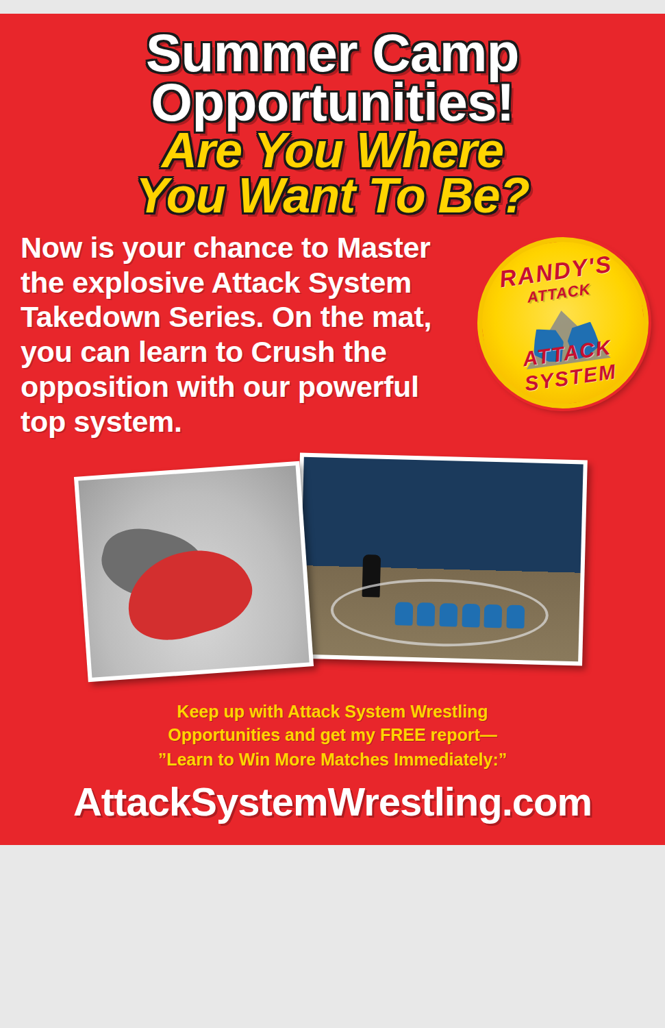Summer Camp Opportunities! Are You Where You Want To Be?
RANDY'S ATTACK ATTACK SYSTEM
Now is your chance to Master the explosive Attack System Takedown Series. On the mat, you can learn to Crush the opposition with our powerful top system.
Keep up with Attack System Wrestling
Opportunities and get my FREE report— ”Learn to Win More Matches Immediately:”
AttackSystemWrestling.com